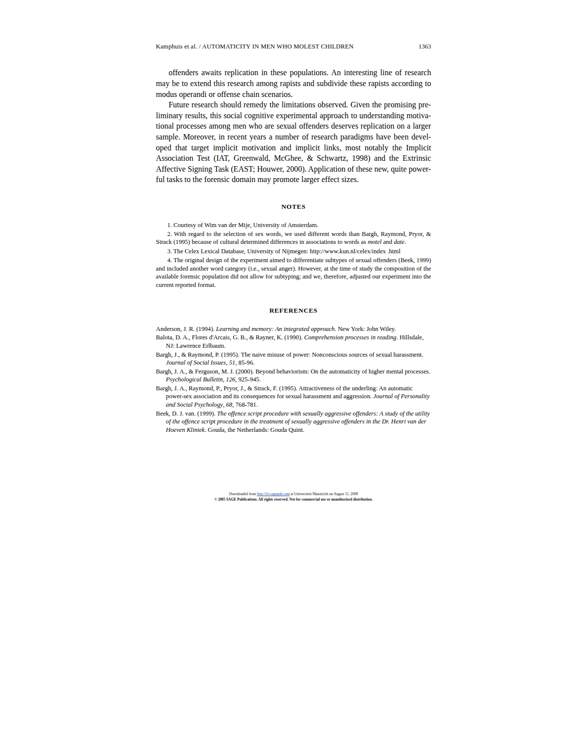Kamphuis et al. / AUTOMATICITY IN MEN WHO MOLEST CHILDREN1363
offenders awaits replication in these populations. An interesting line of research may be to extend this research among rapists and subdivide these rapists according to modus operandi or offense chain scenarios.
Future research should remedy the limitations observed. Given the promising preliminary results, this social cognitive experimental approach to understanding motivational processes among men who are sexual offenders deserves replication on a larger sample. Moreover, in recent years a number of research paradigms have been developed that target implicit motivation and implicit links, most notably the Implicit Association Test (IAT, Greenwald, McGhee, & Schwartz, 1998) and the Extrinsic Affective Signing Task (EAST; Houwer, 2000). Application of these new, quite powerful tasks to the forensic domain may promote larger effect sizes.
NOTES
1. Courtesy of Wim van der Mije, University of Amsterdam.
2. With regard to the selection of sex words, we used different words than Bargh, Raymond, Pryor, & Strack (1995) because of cultural determined differences in associations to words as motel and date.
3. The Celex Lexical Database, University of Nijmegen: http://www.kun.nl/celex/index .html
4. The original design of the experiment aimed to differentiate subtypes of sexual offenders (Beek, 1999) and included another word category (i.e., sexual anger). However, at the time of study the composition of the available forensic population did not allow for subtyping; and we, therefore, adjusted our experiment into the current reported format.
REFERENCES
Anderson, J. R. (1994). Learning and memory: An integrated approach. New York: John Wiley.
Balota, D. A., Flores d'Arcais, G. B., & Rayner, K. (1990). Comprehension processes in reading. Hillsdale, NJ: Lawrence Erlbaum.
Bargh, J., & Raymond, P. (1995). The naive misuse of power: Nonconscious sources of sexual harassment. Journal of Social Issues, 51, 85-96.
Bargh, J. A., & Ferguson, M. J. (2000). Beyond behaviorism: On the automaticity of higher mental processes. Psychological Bulletin, 126, 925-945.
Bargh, J. A., Raymond, P., Pryor, J., & Strack, F. (1995). Attractiveness of the underling: An automatic power-sex association and its consequences for sexual harassment and aggression. Journal of Personality and Social Psychology, 68, 768-781.
Beek, D. J. van. (1999). The offence script procedure with sexually aggressive offenders: A study of the utility of the offence script procedure in the treatment of sexually aggressive offenders in the Dr. Henri van der Hoeven Kliniek. Gouda, the Netherlands: Gouda Quint.
Downloaded from http://jiv.sagepub.com at Universiteit Maastricht on August 11, 2008
© 2005 SAGE Publications. All rights reserved. Not for commercial use or unauthorized distribution.